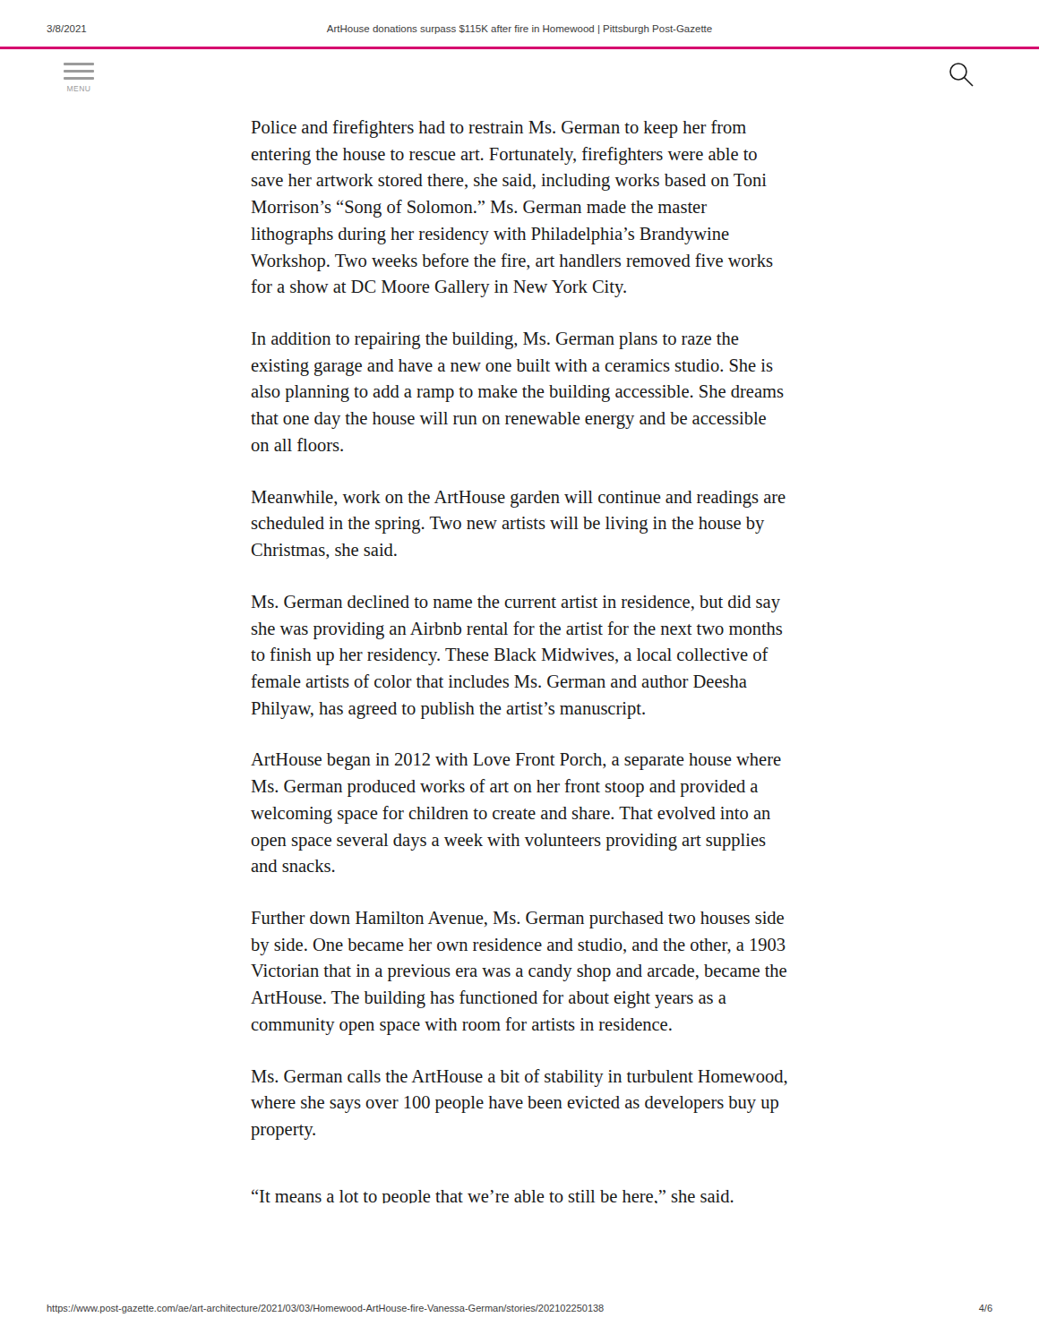3/8/2021
ArtHouse donations surpass $115K after fire in Homewood | Pittsburgh Post-Gazette
MENU
Police and firefighters had to restrain Ms. German to keep her from entering the house to rescue art. Fortunately, firefighters were able to save her artwork stored there, she said, including works based on Toni Morrison’s “Song of Solomon.” Ms. German made the master lithographs during her residency with Philadelphia’s Brandywine Workshop. Two weeks before the fire, art handlers removed five works for a show at DC Moore Gallery in New York City.
In addition to repairing the building, Ms. German plans to raze the existing garage and have a new one built with a ceramics studio. She is also planning to add a ramp to make the building accessible. She dreams that one day the house will run on renewable energy and be accessible on all floors.
Meanwhile, work on the ArtHouse garden will continue and readings are scheduled in the spring. Two new artists will be living in the house by Christmas, she said.
Ms. German declined to name the current artist in residence, but did say she was providing an Airbnb rental for the artist for the next two months to finish up her residency. These Black Midwives, a local collective of female artists of color that includes Ms. German and author Deesha Philyaw, has agreed to publish the artist’s manuscript.
ArtHouse began in 2012 with Love Front Porch, a separate house where Ms. German produced works of art on her front stoop and provided a welcoming space for children to create and share. That evolved into an open space several days a week with volunteers providing art supplies and snacks.
Further down Hamilton Avenue, Ms. German purchased two houses side by side. One became her own residence and studio, and the other, a 1903 Victorian that in a previous era was a candy shop and arcade, became the ArtHouse. The building has functioned for about eight years as a community open space with room for artists in residence.
Ms. German calls the ArtHouse a bit of stability in turbulent Homewood, where she says over 100 people have been evicted as developers buy up property.
“It means a lot to people that we’re able to still be here,” she said.
https://www.post-gazette.com/ae/art-architecture/2021/03/03/Homewood-ArtHouse-fire-Vanessa-German/stories/202102250138
4/6